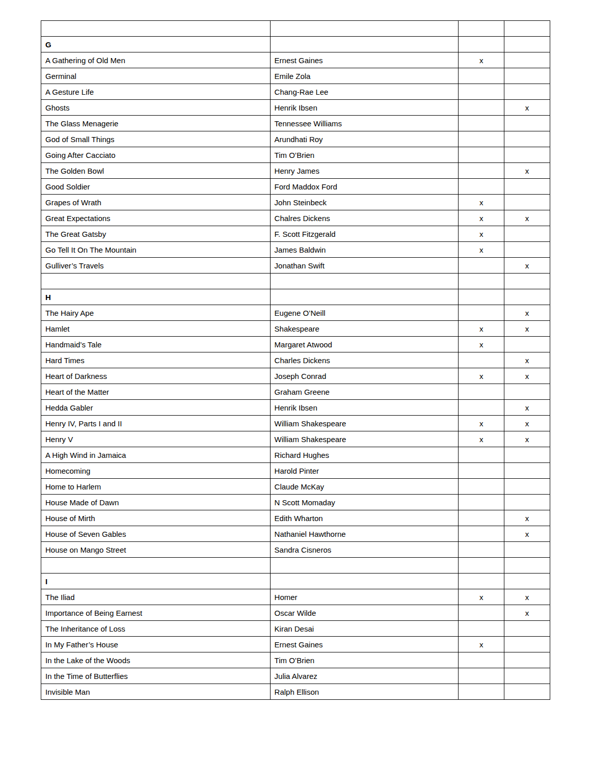| G | | | |
| A Gathering of Old Men | Ernest Gaines | x | |
| Germinal | Emile Zola | | |
| A Gesture Life | Chang-Rae Lee | | |
| Ghosts | Henrik Ibsen | | x |
| The Glass Menagerie | Tennessee Williams | | |
| God of Small Things | Arundhati Roy | | |
| Going After Cacciato | Tim O’Brien | | |
| The Golden Bowl | Henry James | | x |
| Good Soldier | Ford Maddox Ford | | |
| Grapes of Wrath | John Steinbeck | x | |
| Great Expectations | Chalres Dickens | x | x |
| The Great Gatsby | F. Scott Fitzgerald | x | |
| Go Tell It On The Mountain | James Baldwin | x | |
| Gulliver’s Travels | Jonathan Swift | | x |
| H | | | |
| The Hairy Ape | Eugene O’Neill | | x |
| Hamlet | Shakespeare | x | x |
| Handmaid’s Tale | Margaret Atwood | x | |
| Hard Times | Charles Dickens | | x |
| Heart of Darkness | Joseph Conrad | x | x |
| Heart of the Matter | Graham Greene | | |
| Hedda Gabler | Henrik Ibsen | | x |
| Henry IV, Parts I and II | William Shakespeare | x | x |
| Henry V | William Shakespeare | x | x |
| A High Wind in Jamaica | Richard Hughes | | |
| Homecoming | Harold Pinter | | |
| Home to Harlem | Claude McKay | | |
| House Made of Dawn | N Scott Momaday | | |
| House of Mirth | Edith Wharton | | x |
| House of Seven Gables | Nathaniel Hawthorne | | x |
| House on Mango Street | Sandra Cisneros | | |
| I | | | |
| The Iliad | Homer | x | x |
| Importance of Being Earnest | Oscar Wilde | | x |
| The Inheritance of Loss | Kiran Desai | | |
| In My Father’s House | Ernest Gaines | x | |
| In the Lake of the Woods | Tim O’Brien | | |
| In the Time of Butterflies | Julia Alvarez | | |
| Invisible Man | Ralph Ellison | | |